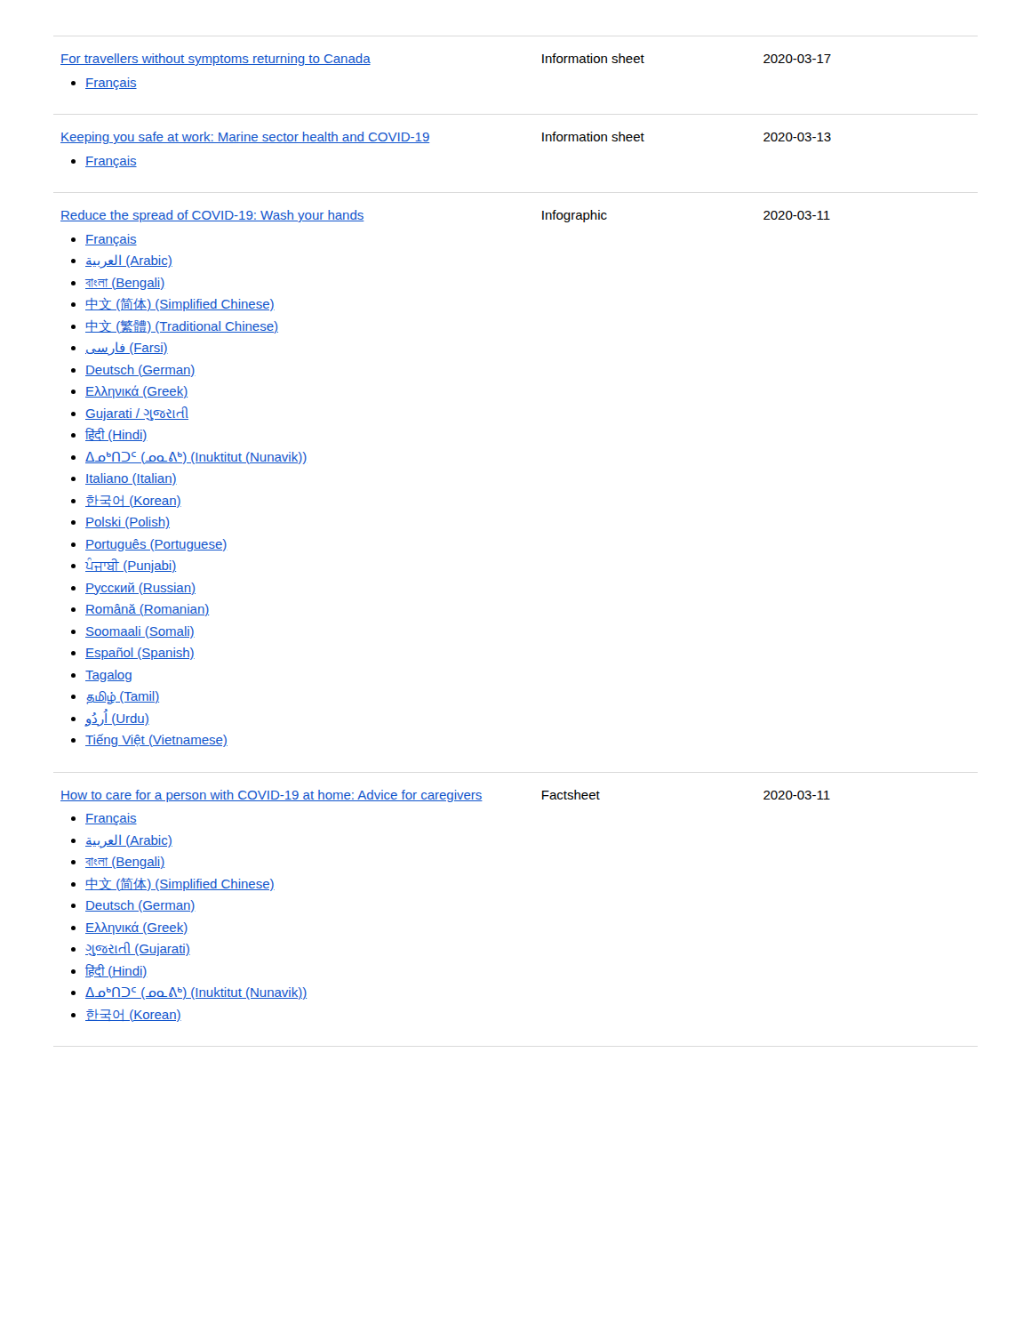| For travellers without symptoms returning to Canada Français | Information sheet | 2020-03-17 |
| Keeping you safe at work: Marine sector health and COVID-19 Français | Information sheet | 2020-03-13 |
| Reduce the spread of COVID-19: Wash your hands Français العربية (Arabic) বাংলা (Bengali) 中文 (简体) (Simplified Chinese) 中文 (繁體) (Traditional Chinese) فارسی (Farsi) Deutsch (German) Ελληνικά (Greek) Gujarati / ગુજરાતી हिंदी (Hindi) ᐃᓄᒃᑎᑐᑦ (ᓄᓇᕕᒃ) (Inuktitut (Nunavik)) Italiano (Italian) 한국어 (Korean) Polski (Polish) Português (Portuguese) ਪੰਜਾਬੀ (Punjabi) Русский (Russian) Română (Romanian) Soomaali (Somali) Español (Spanish) Tagalog தமிழ் (Tamil) اُردُو (Urdu) Tiếng Việt (Vietnamese) | Infographic | 2020-03-11 |
| How to care for a person with COVID-19 at home: Advice for caregivers Français العربية (Arabic) বাংলা (Bengali) 中文 (简体) (Simplified Chinese) Deutsch (German) Ελληνικά (Greek) ગુજરાતી (Gujarati) हिंदी (Hindi) ᐃᓄᒃᑎᑐᑦ (ᓄᓇᕕᒃ) (Inuktitut (Nunavik)) 한국어 (Korean) | Factsheet | 2020-03-11 |